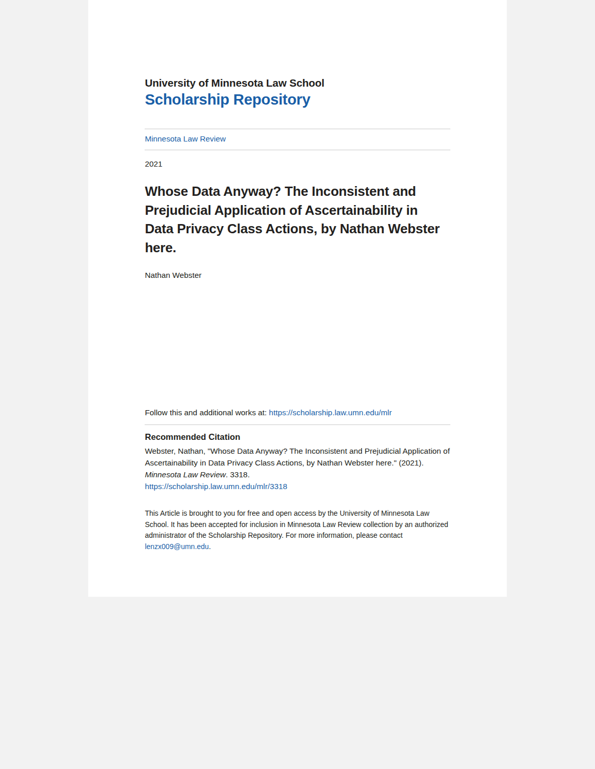University of Minnesota Law School
Scholarship Repository
Minnesota Law Review
2021
Whose Data Anyway? The Inconsistent and Prejudicial Application of Ascertainability in Data Privacy Class Actions, by Nathan Webster here.
Nathan Webster
Follow this and additional works at: https://scholarship.law.umn.edu/mlr
Recommended Citation
Webster, Nathan, "Whose Data Anyway? The Inconsistent and Prejudicial Application of Ascertainability in Data Privacy Class Actions, by Nathan Webster here." (2021). Minnesota Law Review. 3318.
https://scholarship.law.umn.edu/mlr/3318
This Article is brought to you for free and open access by the University of Minnesota Law School. It has been accepted for inclusion in Minnesota Law Review collection by an authorized administrator of the Scholarship Repository. For more information, please contact lenzx009@umn.edu.